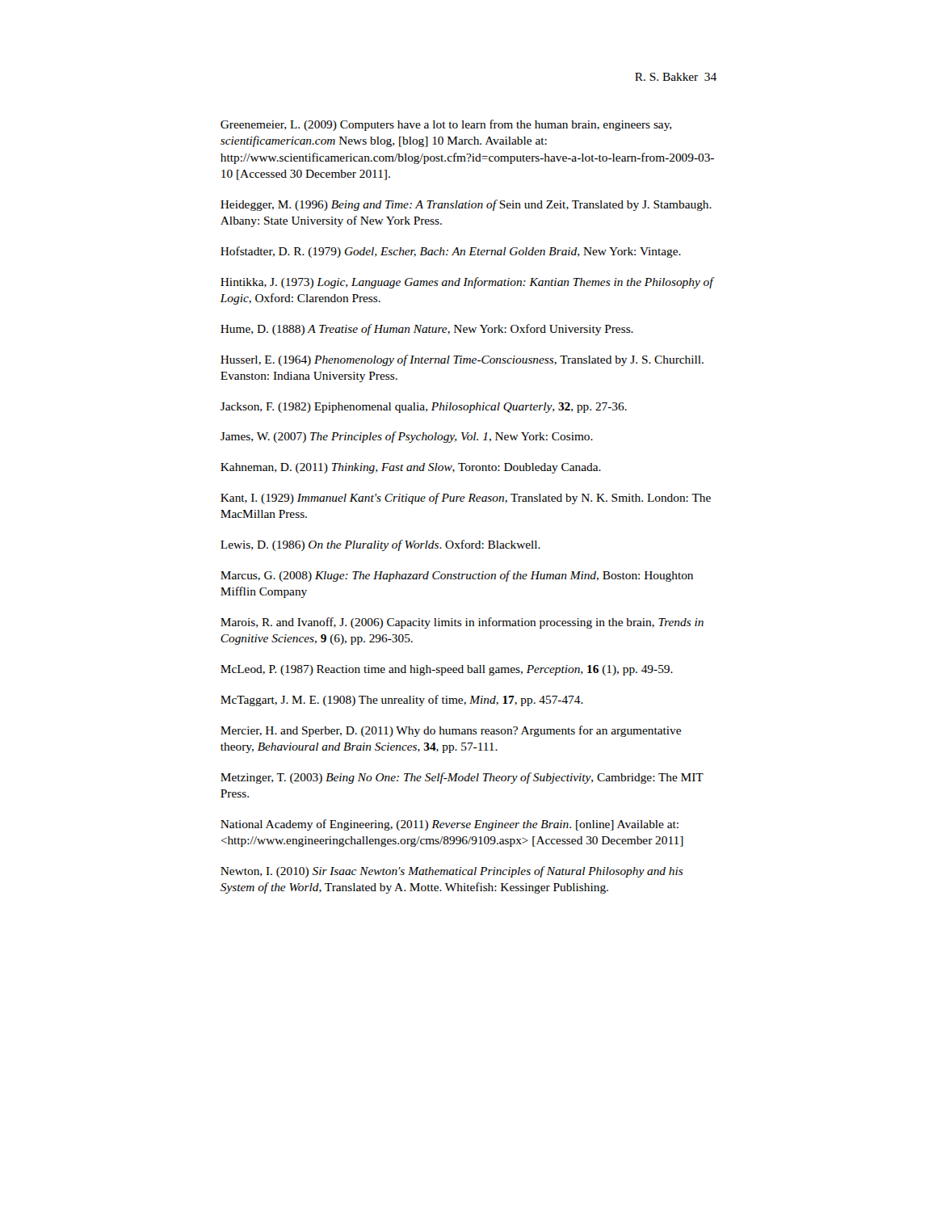R. S. Bakker 34
Greenemeier, L. (2009) Computers have a lot to learn from the human brain, engineers say, scientificamerican.com News blog, [blog] 10 March. Available at: http://www.scientificamerican.com/blog/post.cfm?id=computers-have-a-lot-to-learn-from-2009-03-10 [Accessed 30 December 2011].
Heidegger, M. (1996) Being and Time: A Translation of Sein und Zeit, Translated by J. Stambaugh. Albany: State University of New York Press.
Hofstadter, D. R. (1979) Godel, Escher, Bach: An Eternal Golden Braid, New York: Vintage.
Hintikka, J. (1973) Logic, Language Games and Information: Kantian Themes in the Philosophy of Logic, Oxford: Clarendon Press.
Hume, D. (1888) A Treatise of Human Nature, New York: Oxford University Press.
Husserl, E. (1964) Phenomenology of Internal Time-Consciousness, Translated by J. S. Churchill. Evanston: Indiana University Press.
Jackson, F. (1982) Epiphenomenal qualia, Philosophical Quarterly, 32, pp. 27-36.
James, W. (2007) The Principles of Psychology, Vol. 1, New York: Cosimo.
Kahneman, D. (2011) Thinking, Fast and Slow, Toronto: Doubleday Canada.
Kant, I. (1929) Immanuel Kant's Critique of Pure Reason, Translated by N. K. Smith. London: The MacMillan Press.
Lewis, D. (1986) On the Plurality of Worlds. Oxford: Blackwell.
Marcus, G. (2008) Kluge: The Haphazard Construction of the Human Mind, Boston: Houghton Mifflin Company
Marois, R. and Ivanoff, J. (2006) Capacity limits in information processing in the brain, Trends in Cognitive Sciences, 9 (6), pp. 296-305.
McLeod, P. (1987) Reaction time and high-speed ball games, Perception, 16 (1), pp. 49-59.
McTaggart, J. M. E. (1908) The unreality of time, Mind, 17, pp. 457-474.
Mercier, H. and Sperber, D. (2011) Why do humans reason? Arguments for an argumentative theory, Behavioural and Brain Sciences, 34, pp. 57-111.
Metzinger, T. (2003) Being No One: The Self-Model Theory of Subjectivity, Cambridge: The MIT Press.
National Academy of Engineering, (2011) Reverse Engineer the Brain. [online] Available at: <http://www.engineeringchallenges.org/cms/8996/9109.aspx> [Accessed 30 December 2011]
Newton, I. (2010) Sir Isaac Newton's Mathematical Principles of Natural Philosophy and his System of the World, Translated by A. Motte. Whitefish: Kessinger Publishing.